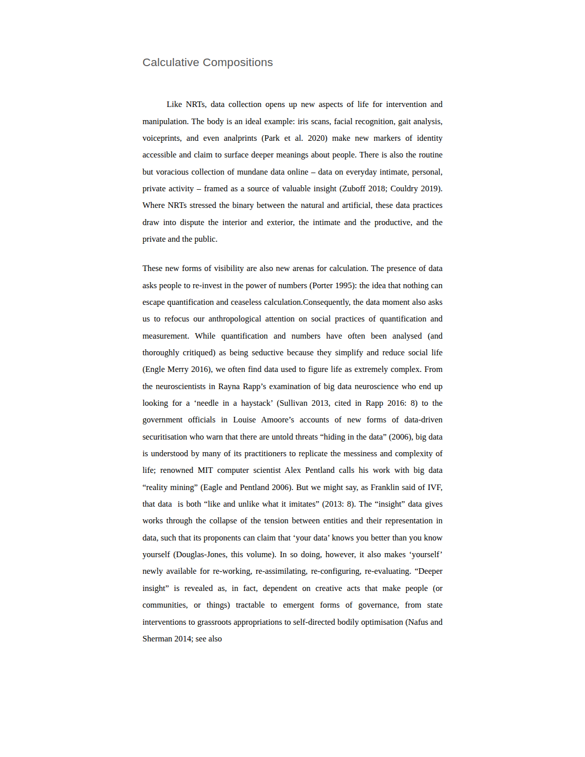Calculative Compositions
Like NRTs, data collection opens up new aspects of life for intervention and manipulation. The body is an ideal example: iris scans, facial recognition, gait analysis, voiceprints, and even analprints (Park et al. 2020) make new markers of identity accessible and claim to surface deeper meanings about people. There is also the routine but voracious collection of mundane data online – data on everyday intimate, personal, private activity – framed as a source of valuable insight (Zuboff 2018; Couldry 2019). Where NRTs stressed the binary between the natural and artificial, these data practices draw into dispute the interior and exterior, the intimate and the productive, and the private and the public.
These new forms of visibility are also new arenas for calculation. The presence of data asks people to re-invest in the power of numbers (Porter 1995): the idea that nothing can escape quantification and ceaseless calculation.Consequently, the data moment also asks us to refocus our anthropological attention on social practices of quantification and measurement. While quantification and numbers have often been analysed (and thoroughly critiqued) as being seductive because they simplify and reduce social life (Engle Merry 2016), we often find data used to figure life as extremely complex. From the neuroscientists in Rayna Rapp’s examination of big data neuroscience who end up looking for a ‘needle in a haystack’ (Sullivan 2013, cited in Rapp 2016: 8) to the government officials in Louise Amoore’s accounts of new forms of data-driven securitisation who warn that there are untold threats “hiding in the data” (2006), big data is understood by many of its practitioners to replicate the messiness and complexity of life; renowned MIT computer scientist Alex Pentland calls his work with big data “reality mining” (Eagle and Pentland 2006). But we might say, as Franklin said of IVF, that data is both “like and unlike what it imitates” (2013: 8). The “insight” data gives works through the collapse of the tension between entities and their representation in data, such that its proponents can claim that ‘your data’ knows you better than you know yourself (Douglas-Jones, this volume). In so doing, however, it also makes ‘yourself’ newly available for re-working, re-assimilating, re-configuring, re-evaluating. “Deeper insight” is revealed as, in fact, dependent on creative acts that make people (or communities, or things) tractable to emergent forms of governance, from state interventions to grassroots appropriations to self-directed bodily optimisation (Nafus and Sherman 2014; see also